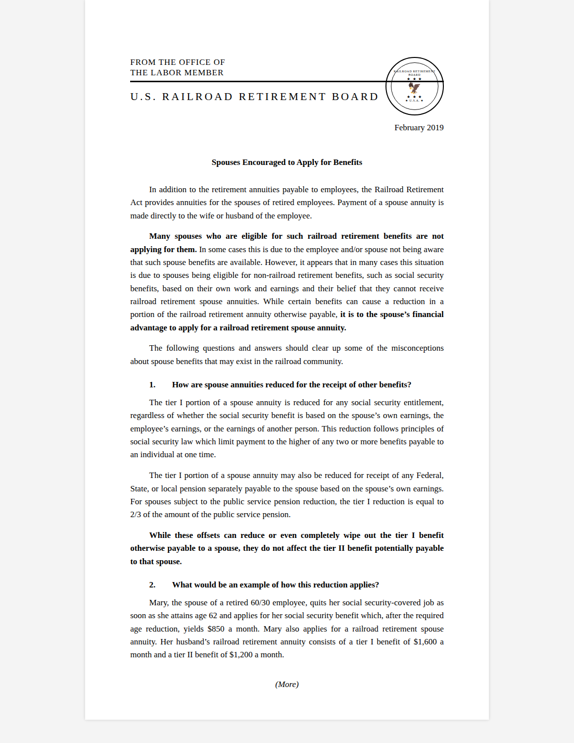Railroad Retirement Board
★ ★ ★
🦅
★ ★ ★
★ U.S.A. ★
From the Office of
The Labor Member
U.S. Railroad Retirement Board
February 2019
Spouses Encouraged to Apply for Benefits
In addition to the retirement annuities payable to employees, the Railroad Retirement Act provides annuities for the spouses of retired employees. Payment of a spouse annuity is made directly to the wife or husband of the employee.
Many spouses who are eligible for such railroad retirement benefits are not applying for them. In some cases this is due to the employee and/or spouse not being aware that such spouse benefits are available. However, it appears that in many cases this situation is due to spouses being eligible for non-railroad retirement benefits, such as social security benefits, based on their own work and earnings and their belief that they cannot receive railroad retirement spouse annuities. While certain benefits can cause a reduction in a portion of the railroad retirement annuity otherwise payable, it is to the spouse’s financial advantage to apply for a railroad retirement spouse annuity.
The following questions and answers should clear up some of the misconceptions about spouse benefits that may exist in the railroad community.
1. How are spouse annuities reduced for the receipt of other benefits?
The tier I portion of a spouse annuity is reduced for any social security entitlement, regardless of whether the social security benefit is based on the spouse’s own earnings, the employee’s earnings, or the earnings of another person. This reduction follows principles of social security law which limit payment to the higher of any two or more benefits payable to an individual at one time.
The tier I portion of a spouse annuity may also be reduced for receipt of any Federal, State, or local pension separately payable to the spouse based on the spouse’s own earnings. For spouses subject to the public service pension reduction, the tier I reduction is equal to 2/3 of the amount of the public service pension.
While these offsets can reduce or even completely wipe out the tier I benefit otherwise payable to a spouse, they do not affect the tier II benefit potentially payable to that spouse.
2. What would be an example of how this reduction applies?
Mary, the spouse of a retired 60/30 employee, quits her social security-covered job as soon as she attains age 62 and applies for her social security benefit which, after the required age reduction, yields $850 a month. Mary also applies for a railroad retirement spouse annuity. Her husband’s railroad retirement annuity consists of a tier I benefit of $1,600 a month and a tier II benefit of $1,200 a month.
(More)